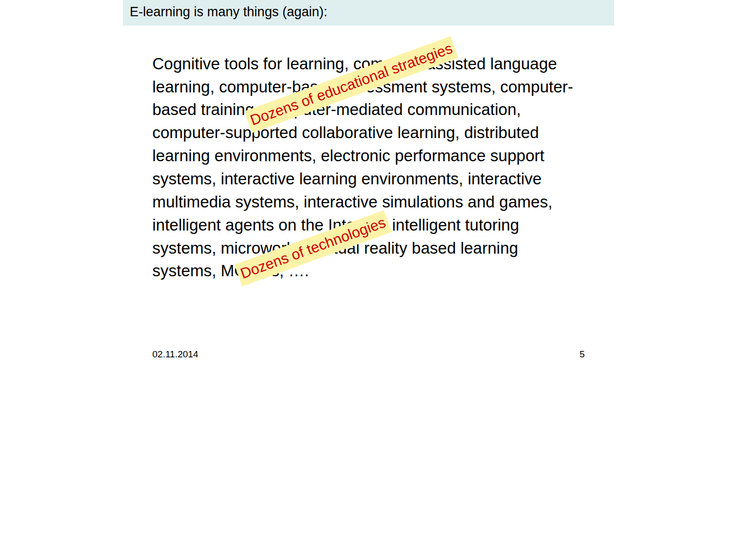E-learning is many things (again):
Cognitive tools for learning, computer-assisted language learning, computer-based assessment systems, computer-based training, computer-mediated communication, computer-supported collaborative learning, distributed learning environments, electronic performance support systems, interactive learning environments, interactive multimedia systems, interactive simulations and games, intelligent agents on the Internet, intelligent tutoring systems, microworlds, virtual reality based learning systems, MOOCs, ….
Dozens of educational strategies Dozens of technologies
02.11.2014 5